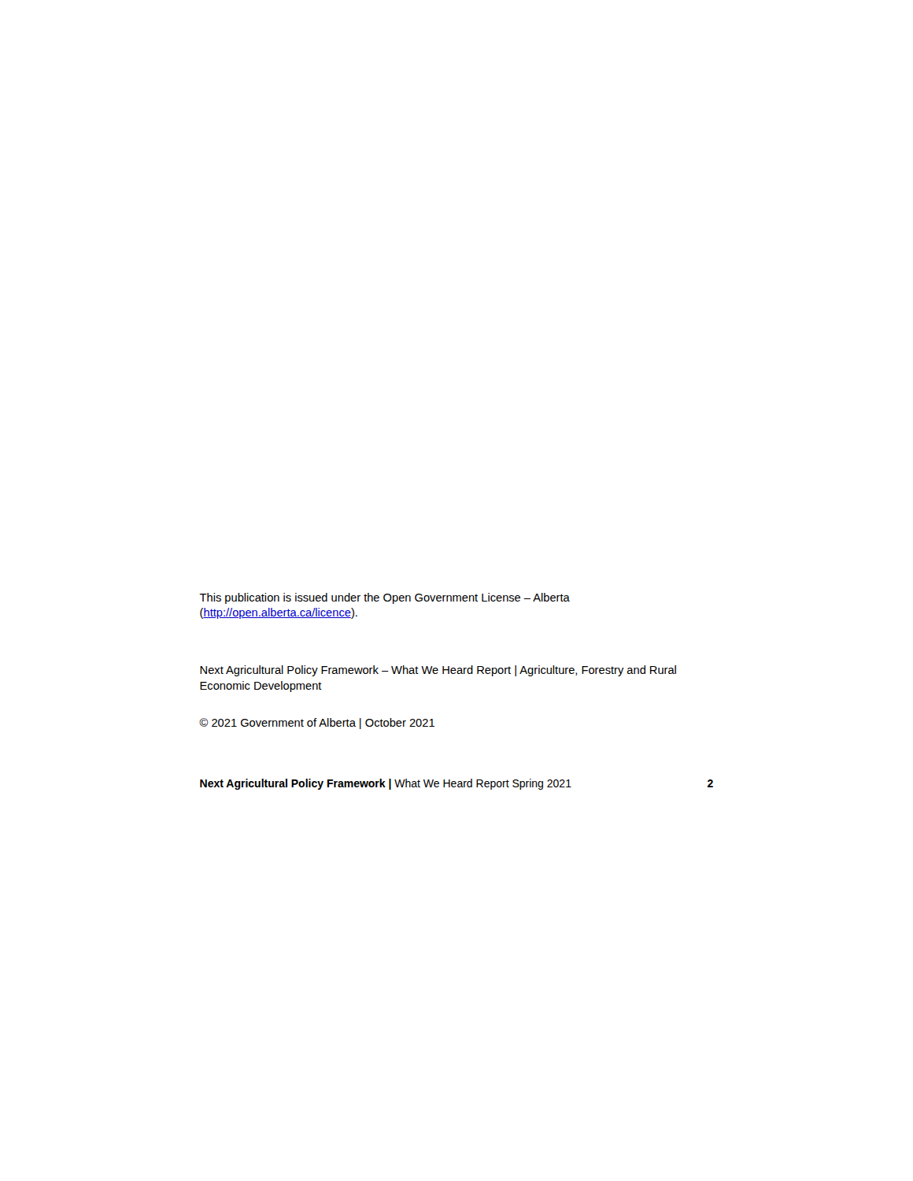This publication is issued under the Open Government License – Alberta
(http://open.alberta.ca/licence).
Next Agricultural Policy Framework – What We Heard Report | Agriculture, Forestry and Rural Economic Development
© 2021 Government of Alberta | October 2021
Next Agricultural Policy Framework | What We Heard Report Spring 2021
2